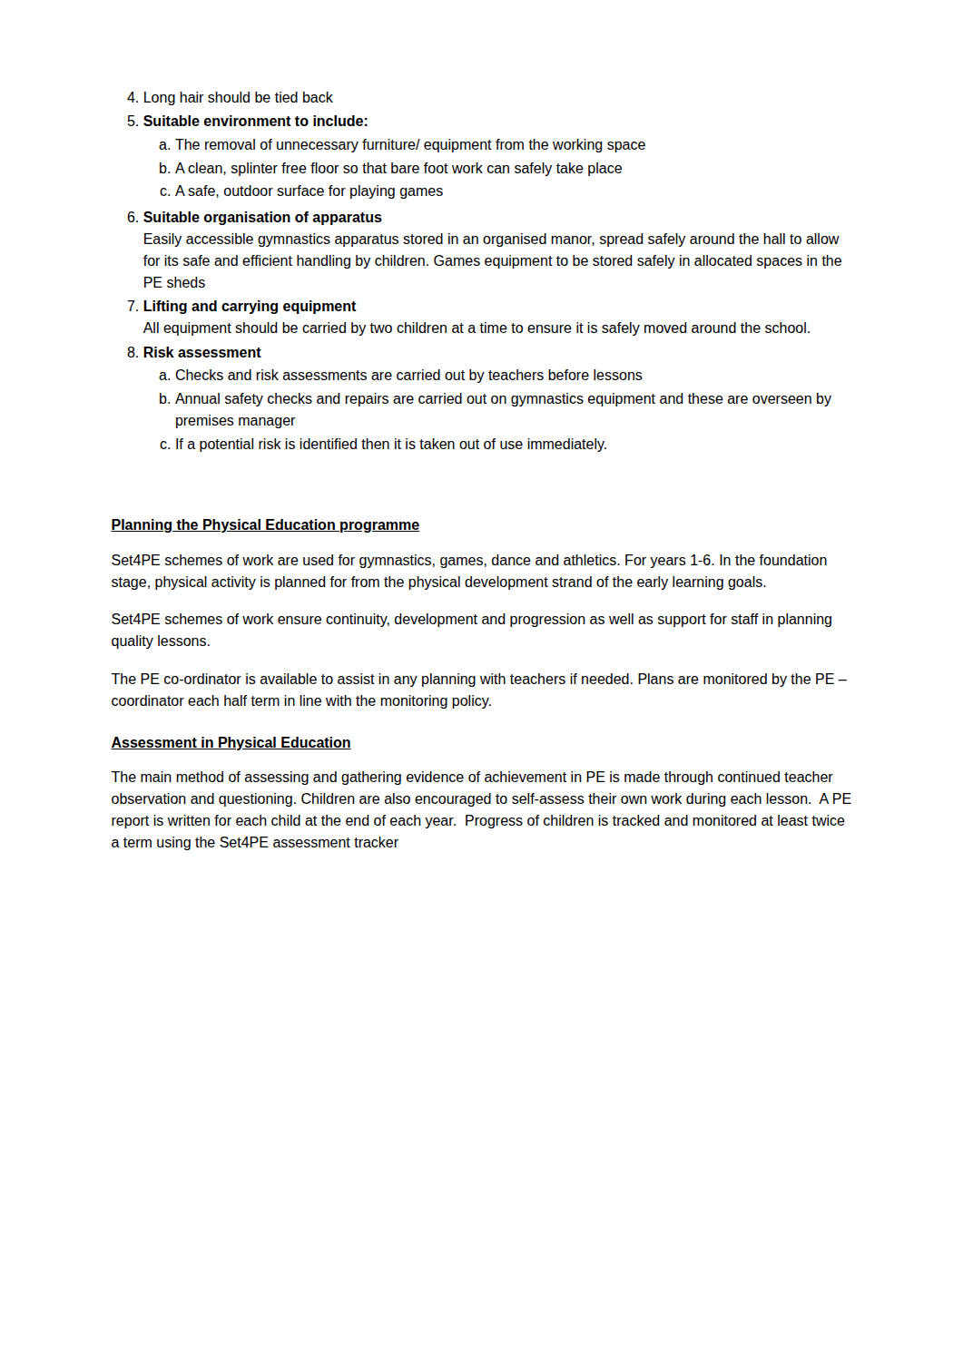Long hair should be tied back
Suitable environment to include:
The removal of unnecessary furniture/ equipment from the working space
A clean, splinter free floor so that bare foot work can safely take place
A safe, outdoor surface for playing games
Suitable organisation of apparatus
Easily accessible gymnastics apparatus stored in an organised manor, spread safely around the hall to allow for its safe and efficient handling by children. Games equipment to be stored safely in allocated spaces in the PE sheds
Lifting and carrying equipment
All equipment should be carried by two children at a time to ensure it is safely moved around the school.
Risk assessment
Checks and risk assessments are carried out by teachers before lessons
Annual safety checks and repairs are carried out on gymnastics equipment and these are overseen by premises manager
If a potential risk is identified then it is taken out of use immediately.
Planning the Physical Education programme
Set4PE schemes of work are used for gymnastics, games, dance and athletics. For years 1-6. In the foundation stage, physical activity is planned for from the physical development strand of the early learning goals.
Set4PE schemes of work ensure continuity, development and progression as well as support for staff in planning quality lessons.
The PE co-ordinator is available to assist in any planning with teachers if needed. Plans are monitored by the PE – coordinator each half term in line with the monitoring policy.
Assessment in Physical Education
The main method of assessing and gathering evidence of achievement in PE is made through continued teacher observation and questioning. Children are also encouraged to self-assess their own work during each lesson. A PE report is written for each child at the end of each year. Progress of children is tracked and monitored at least twice a term using the Set4PE assessment tracker